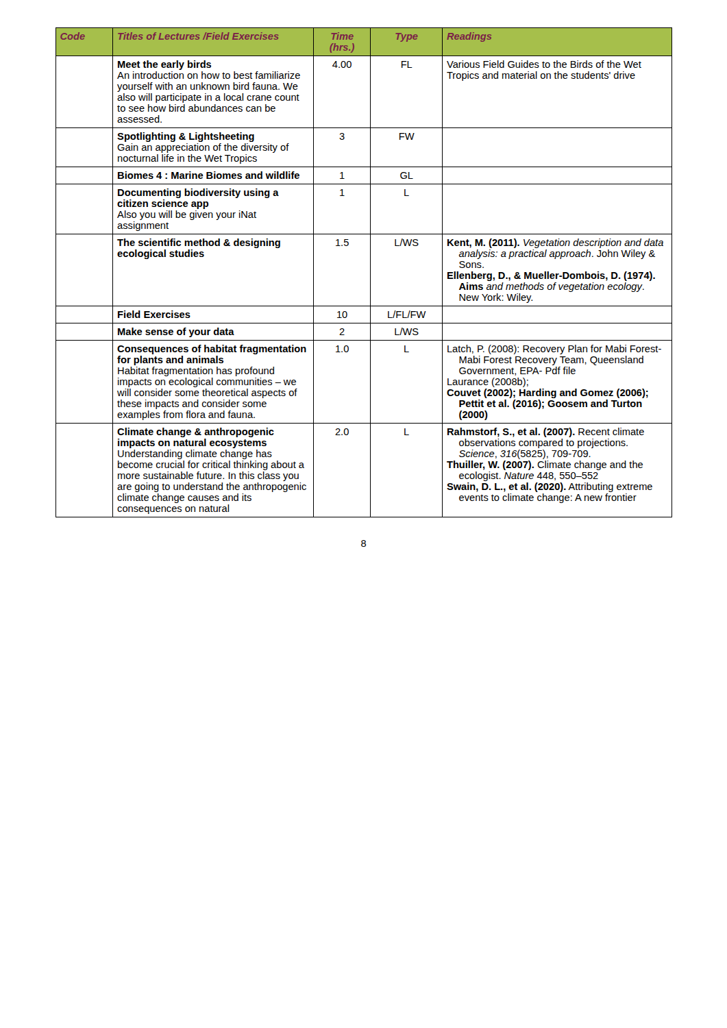| Code | Titles of Lectures /Field Exercises | Time (hrs.) | Type | Readings |
| --- | --- | --- | --- | --- |
| | Meet the early birds An introduction on how to best familiarize yourself with an unknown bird fauna. We also will participate in a local crane count to see how bird abundances can be assessed. | 4.00 | FL | Various Field Guides to the Birds of the Wet Tropics and material on the students' drive |
| | Spotlighting & Lightsheeting Gain an appreciation of the diversity of nocturnal life in the Wet Tropics | 3 | FW | |
| | Biomes 4 : Marine Biomes and wildlife | 1 | GL | |
| | Documenting biodiversity using a citizen science app Also you will be given your iNat assignment | 1 | L | |
| | The scientific method & designing ecological studies | 1.5 | L/WS | Kent, M. (2011). Vegetation description and data analysis: a practical approach . John Wiley & Sons. Ellenberg, D., & Mueller-Dombois, D. (1974). Aims and methods of vegetation ecology . New York: Wiley. |
| | Field Exercises | 10 | L/FL/FW | |
| | Make sense of your data | 2 | L/WS | |
| | Consequences of habitat fragmentation for plants and animals Habitat fragmentation has profound impacts on ecological communities – we will consider some theoretical aspects of these impacts and consider some examples from flora and fauna. | 1.0 | L | Latch, P. (2008): Recovery Plan for Mabi Forest- Mabi Forest Recovery Team, Queensland Government, EPA- Pdf file Laurance (2008b); Couvet (2002); Harding and Gomez (2006); Pettit et al. (2016); Goosem and Turton (2000) |
| | Climate change & anthropogenic impacts on natural ecosystems Understanding climate change has become crucial for critical thinking about a more sustainable future. In this class you are going to understand the anthropogenic climate change causes and its consequences on natural | 2.0 | L | Rahmstorf, S., et al. (2007). Recent climate observations compared to projections. Science , 316 (5825), 709-709. Thuiller, W. (2007). Climate change and the ecologist. Nature 448, 550–552 Swain, D. L., et al. (2020). Attributing extreme events to climate change: A new frontier |
8